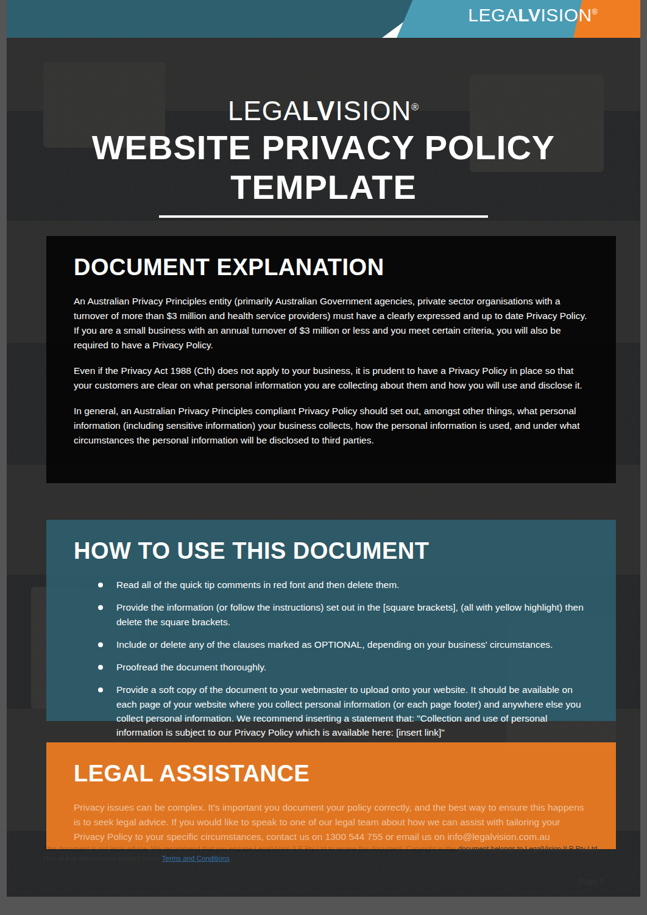LEGA LV ISION®
LEGALVISION®
Website Privacy Policy Template
Document Explanation
An Australian Privacy Principles entity (primarily Australian Government agencies, private sector organisations with a turnover of more than $3 million and health service providers) must have a clearly expressed and up to date Privacy Policy. If you are a small business with an annual turnover of $3 million or less and you meet certain criteria, you will also be required to have a Privacy Policy.
Even if the Privacy Act 1988 (Cth) does not apply to your business, it is prudent to have a Privacy Policy in place so that your customers are clear on what personal information you are collecting about them and how you will use and disclose it.
In general, an Australian Privacy Principles compliant Privacy Policy should set out, amongst other things, what personal information (including sensitive information) your business collects, how the personal information is used, and under what circumstances the personal information will be disclosed to third parties.
How to use this document
Read all of the quick tip comments in red font and then delete them.
Provide the information (or follow the instructions) set out in the [square brackets], (all with yellow highlight) then delete the square brackets.
Include or delete any of the clauses marked as OPTIONAL, depending on your business' circumstances.
Proofread the document thoroughly.
Provide a soft copy of the document to your webmaster to upload onto your website. It should be available on each page of your website where you collect personal information (or each page footer) and anywhere else you collect personal information. We recommend inserting a statement that: "Collection and use of personal information is subject to our Privacy Policy which is available here: [insert link]"
Legal Assistance
Privacy issues can be complex. It's important you document your policy correctly, and the best way to ensure this happens is to seek legal advice. If you would like to speak to one of our legal team about how we can assist with tailoring your Privacy Policy to your specific circumstances, contact us on 1300 544 755 or email us on info@legalvision.com.au
This document is not legal advice. We recommend that you engage LegalVision ILP Pty Ltd to review this document. Copyright in this document belongs to LegalVision ILP Pty Ltd. Use of this document is subject to our Terms and Conditions.
Page 1